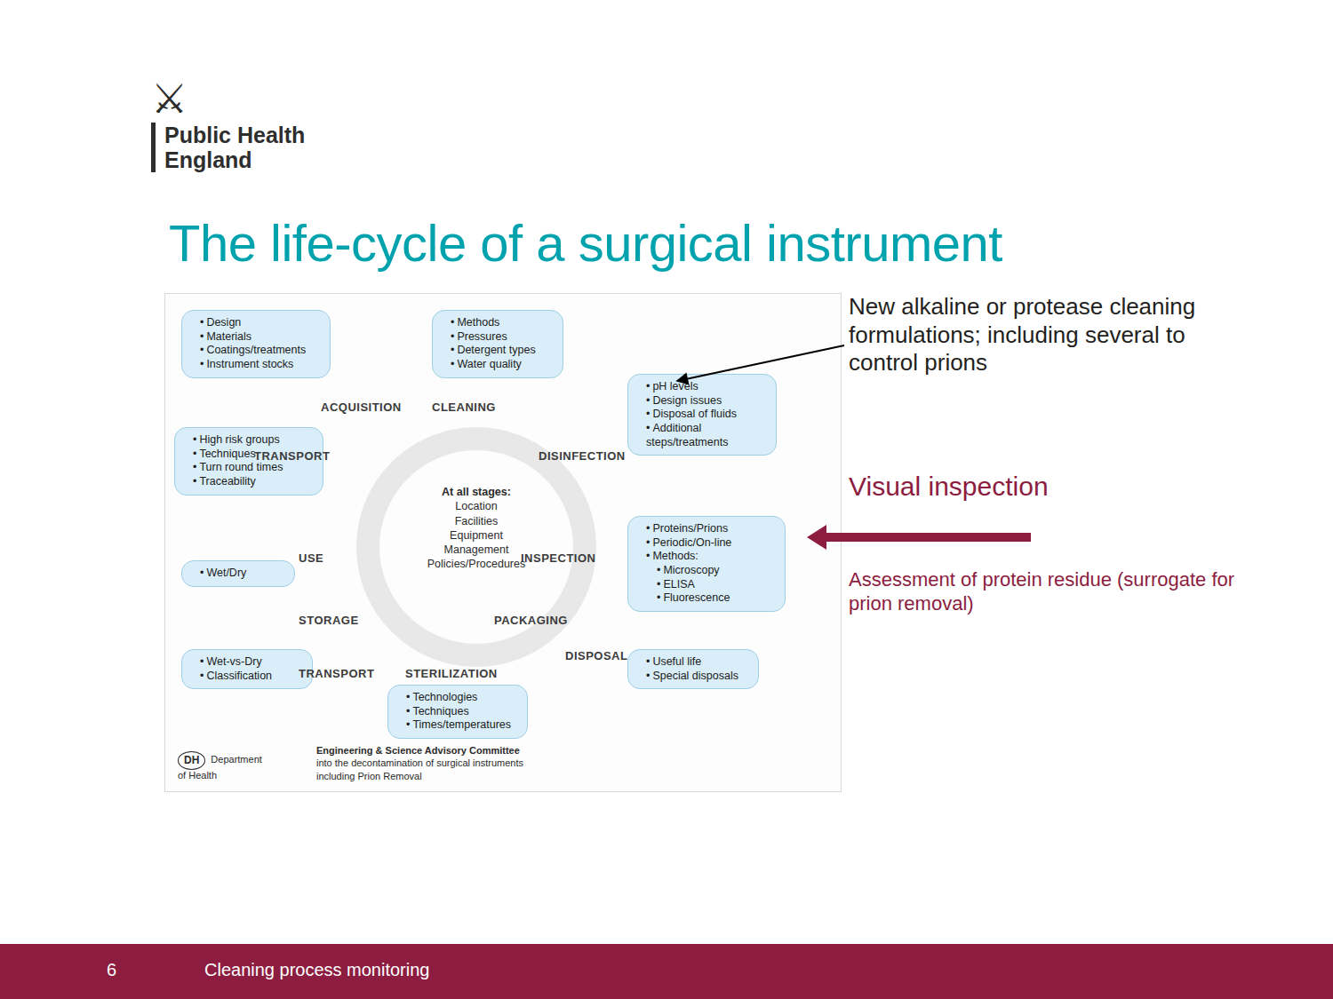⚔
Public Health England
The life-cycle of a surgical instrument
Design
Materials
Coatings/treatments
Instrument stocks
Methods
Pressures
Detergent types
Water quality
pH levels
Design issues
Disposal of fluids
Additional steps/treatments
High risk groups
Techniques
Turn round times
Traceability
Proteins/Prions
Periodic/On-line
Methods:
Microscopy
ELISA
Fluorescence
Wet/Dry
Wet-vs-Dry
Classification
Technologies
Techniques
Times/temperatures
Useful life
Special disposals
ACQUISITION
CLEANING
DISINFECTION
INSPECTION
PACKAGING
STERILIZATION
DISPOSAL
STORAGE
TRANSPORT
TRANSPORT
USE
At all stages:
Location
Facilities
Equipment
Management
Policies/Procedures
DHDepartment
of Health
Engineering & Science Advisory Committee
into the decontamination of surgical instruments
including Prion Removal
New alkaline or protease cleaning formulations; including several to control prions
Visual inspection
Assessment of protein residue (surrogate for prion removal)
6 Cleaning process monitoring